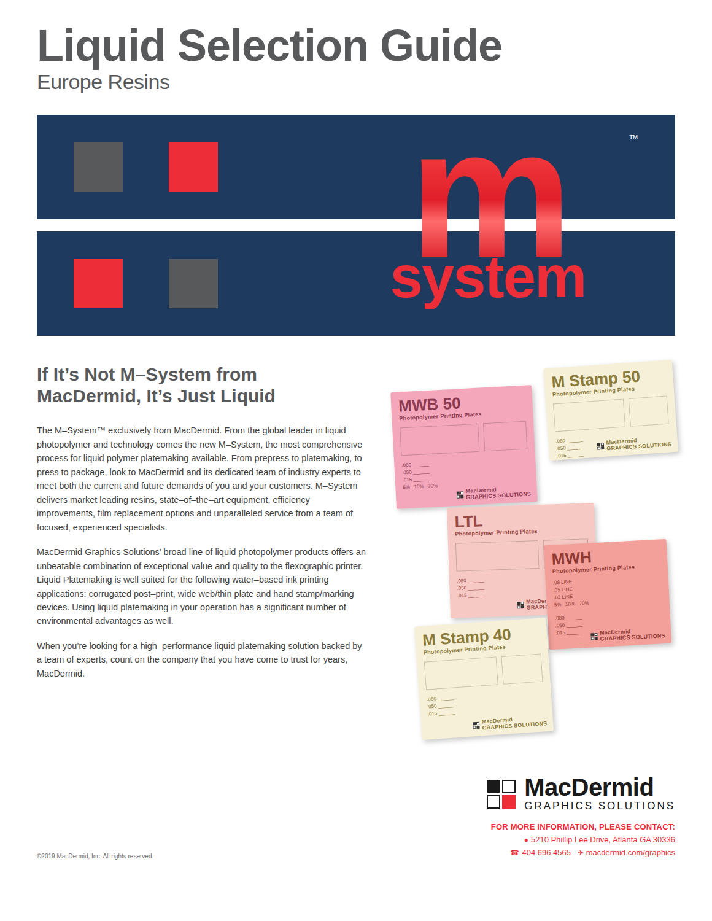Liquid Selection Guide
Europe Resins
™
m system
If It’s Not M–System from
MacDermid, It’s Just Liquid
The M–System™ exclusively from MacDermid. From the global leader in liquid photopolymer and technology comes the new M–System, the most comprehensive process for liquid polymer platemaking available. From prepress to platemaking, to press to package, look to MacDermid and its dedicated team of industry experts to meet both the current and future demands of you and your customers. M–System delivers market leading resins, state–of–the–art equipment, efficiency improvements, film replacement options and unparalleled service from a team of focused, experienced specialists.
MacDermid Graphics Solutions’ broad line of liquid photopolymer products offers an unbeatable combination of exceptional value and quality to the flexographic printer. Liquid Platemaking is well suited for the following water–based ink printing applications: corrugated post–print, wide web/thin plate and hand stamp/marking devices. Using liquid platemaking in your operation has a significant number of environmental advantages as well.
When you’re looking for a high–performance liquid platemaking solution backed by a team of experts, count on the company that you have come to trust for years, MacDermid.
M Stamp 50
Photopolymer Printing Plates
.080 ______
.050 ______
.015 ______
MacDermid
GRAPHICS SOLUTIONS
MWB 50
Photopolymer Printing Plates
.080 ______
.050 ______
.015 ______
5% 10% 70%
MacDermid
GRAPHICS SOLUTIONS
LTL
Photopolymer Printing Plates
.080 ______
.050 ______
.015 ______
MacDermid
GRAPHICS SOLUTIONS
MWH
Photopolymer Printing Plates
.08 LINE
.05 LINE
.02 LINE
5% 10% 70%
.080 ______
.050 ______
.015 ______
MacDermid
GRAPHICS SOLUTIONS
M Stamp 40
Photopolymer Printing Plates
.080 ______
.050 ______
.015 ______
MacDermid
GRAPHICS SOLUTIONS
©2019 MacDermid, Inc. All rights reserved.
MacDermid
GRAPHICS SOLUTIONS
FOR MORE INFORMATION, PLEASE CONTACT:
●5210 Phillip Lee Drive, Atlanta GA 30336
☎404.696.4565 ✈macdermid.com/graphics